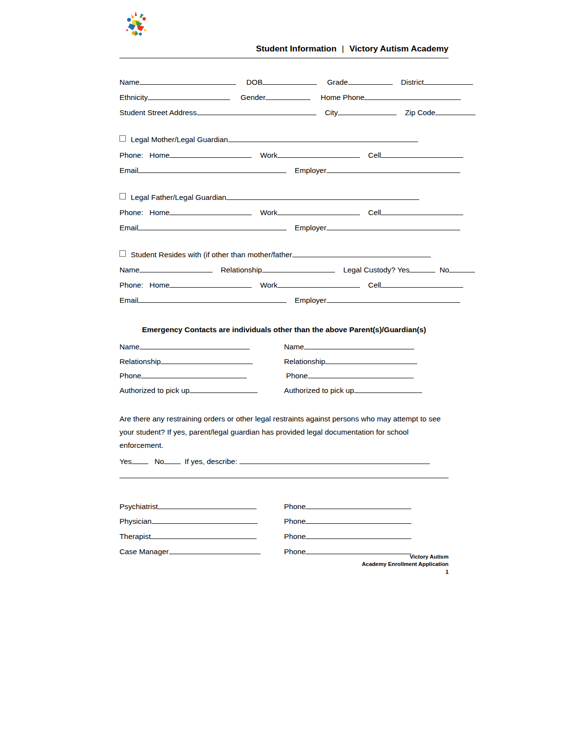Student Information | Victory Autism Academy
Name DOB Grade District
Ethnicity Gender Home Phone
Student Street Address City Zip Code
Legal Mother/Legal Guardian
Phone: Home Work Cell
Email Employer
Legal Father/Legal Guardian
Phone: Home Work Cell
Email Employer
Student Resides with (if other than mother/father
Name Relationship Legal Custody? Yes No
Phone: Home Work Cell
Email Employer
Emergency Contacts are individuals other than the above Parent(s)/Guardian(s)
| Name | Name |
| Relationship | Relationship |
| Phone | Phone |
| Authorized to pick up | Authorized to pick up |
Are there any restraining orders or other legal restraints against persons who may attempt to see your student? If yes, parent/legal guardian has provided legal documentation for school enforcement.
Yes No If yes, describe:
| Psychiatrist | Phone |
| Physician | Phone |
| Therapist | Phone |
| Case Manager | Phone |
Victory Autism
Academy Enrollment Application
1